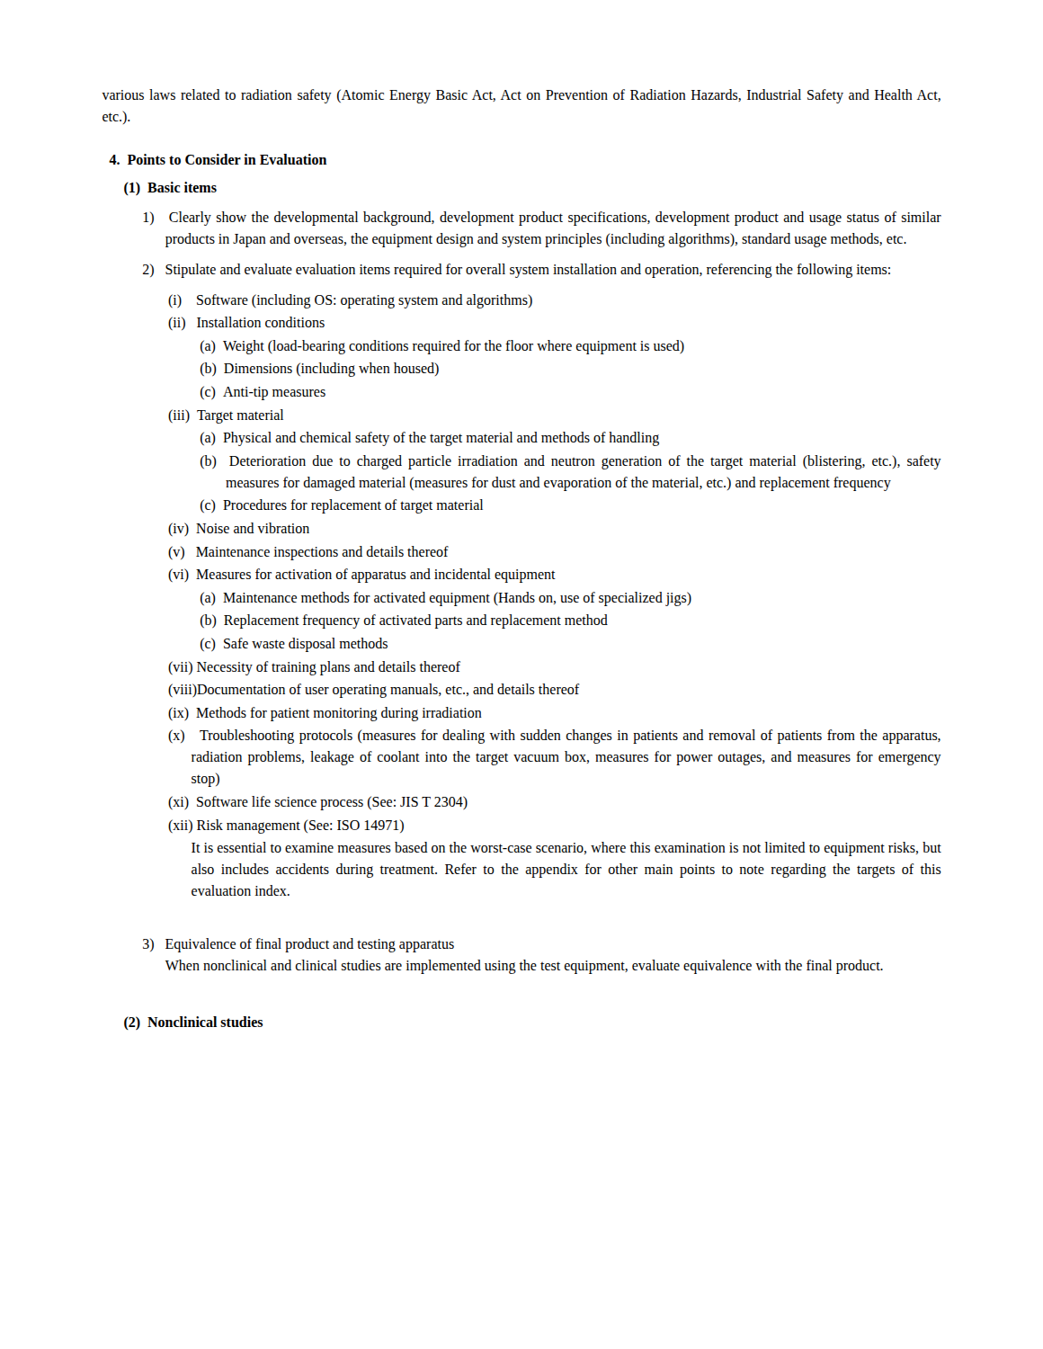various laws related to radiation safety (Atomic Energy Basic Act, Act on Prevention of Radiation Hazards, Industrial Safety and Health Act, etc.).
4. Points to Consider in Evaluation
(1) Basic items
1) Clearly show the developmental background, development product specifications, development product and usage status of similar products in Japan and overseas, the equipment design and system principles (including algorithms), standard usage methods, etc.
2) Stipulate and evaluate evaluation items required for overall system installation and operation, referencing the following items:
(i) Software (including OS: operating system and algorithms)
(ii) Installation conditions
(a) Weight (load-bearing conditions required for the floor where equipment is used)
(b) Dimensions (including when housed)
(c) Anti-tip measures
(iii) Target material
(a) Physical and chemical safety of the target material and methods of handling
(b) Deterioration due to charged particle irradiation and neutron generation of the target material (blistering, etc.), safety measures for damaged material (measures for dust and evaporation of the material, etc.) and replacement frequency
(c) Procedures for replacement of target material
(iv) Noise and vibration
(v) Maintenance inspections and details thereof
(vi) Measures for activation of apparatus and incidental equipment
(a) Maintenance methods for activated equipment (Hands on, use of specialized jigs)
(b) Replacement frequency of activated parts and replacement method
(c) Safe waste disposal methods
(vii) Necessity of training plans and details thereof
(viii)Documentation of user operating manuals, etc., and details thereof
(ix) Methods for patient monitoring during irradiation
(x) Troubleshooting protocols (measures for dealing with sudden changes in patients and removal of patients from the apparatus, radiation problems, leakage of coolant into the target vacuum box, measures for power outages, and measures for emergency stop)
(xi) Software life science process (See: JIS T 2304)
(xii) Risk management (See: ISO 14971)
It is essential to examine measures based on the worst-case scenario, where this examination is not limited to equipment risks, but also includes accidents during treatment. Refer to the appendix for other main points to note regarding the targets of this evaluation index.
3) Equivalence of final product and testing apparatus
When nonclinical and clinical studies are implemented using the test equipment, evaluate equivalence with the final product.
(2) Nonclinical studies